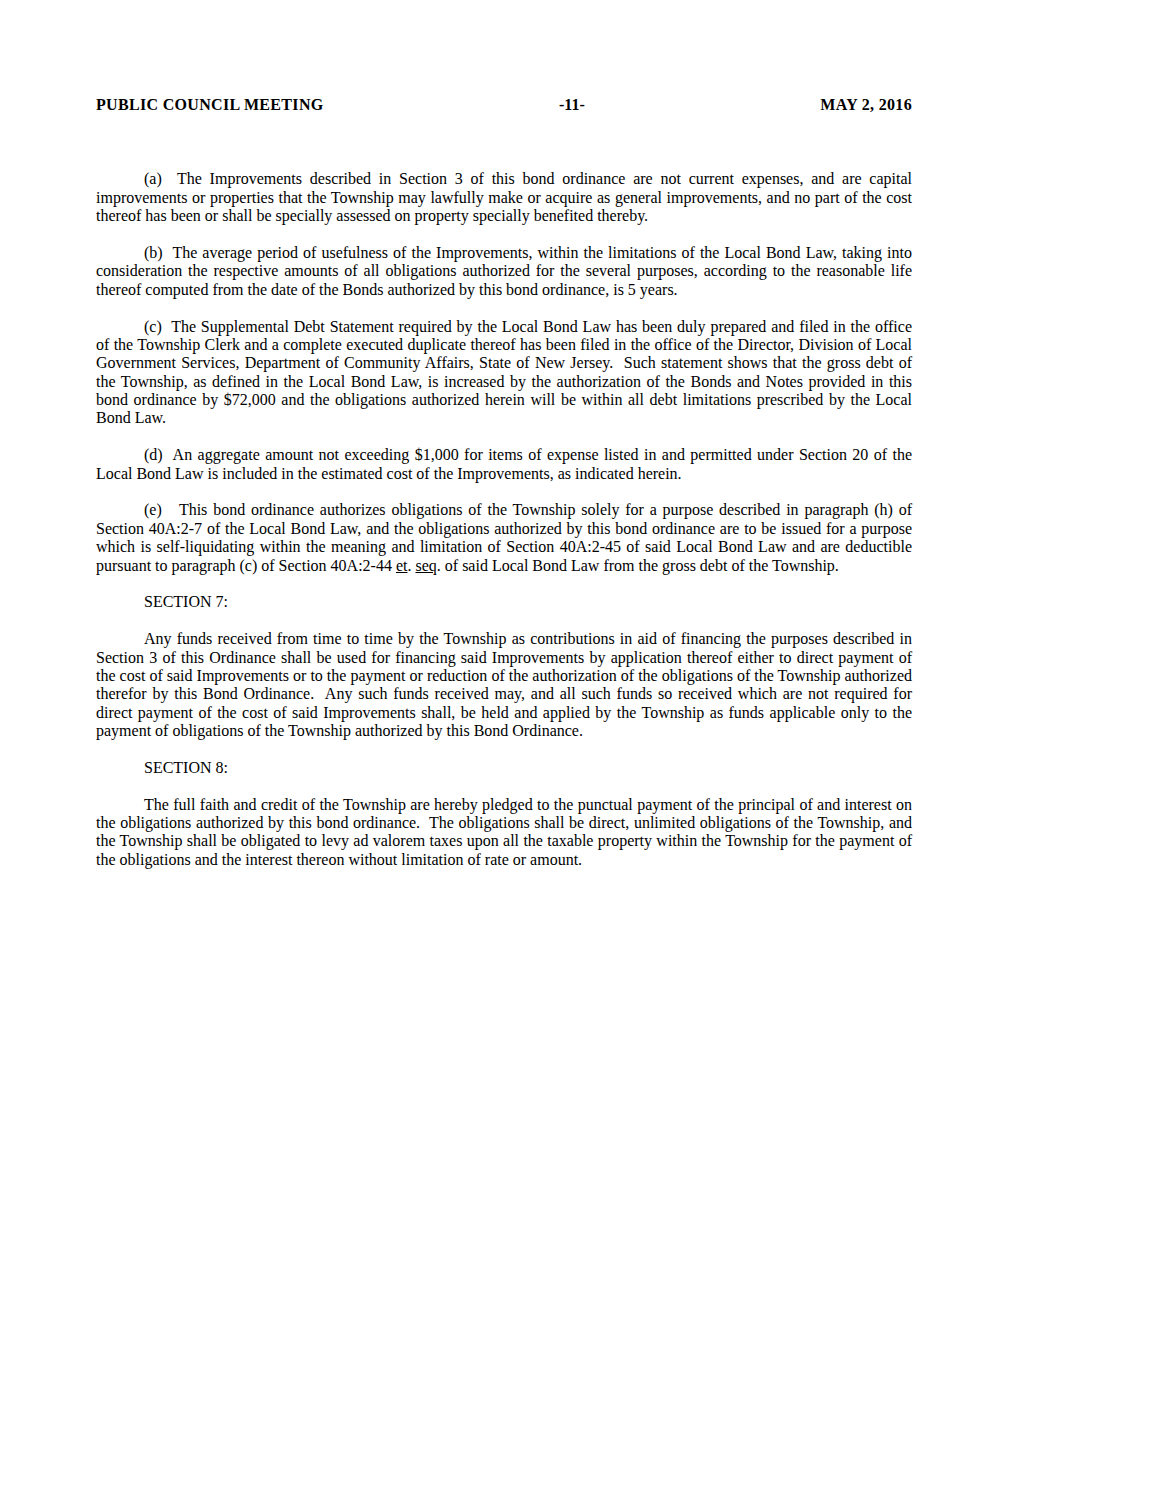PUBLIC COUNCIL MEETING -11- MAY 2, 2016
(a) The Improvements described in Section 3 of this bond ordinance are not current expenses, and are capital improvements or properties that the Township may lawfully make or acquire as general improvements, and no part of the cost thereof has been or shall be specially assessed on property specially benefited thereby.
(b) The average period of usefulness of the Improvements, within the limitations of the Local Bond Law, taking into consideration the respective amounts of all obligations authorized for the several purposes, according to the reasonable life thereof computed from the date of the Bonds authorized by this bond ordinance, is 5 years.
(c) The Supplemental Debt Statement required by the Local Bond Law has been duly prepared and filed in the office of the Township Clerk and a complete executed duplicate thereof has been filed in the office of the Director, Division of Local Government Services, Department of Community Affairs, State of New Jersey. Such statement shows that the gross debt of the Township, as defined in the Local Bond Law, is increased by the authorization of the Bonds and Notes provided in this bond ordinance by $72,000 and the obligations authorized herein will be within all debt limitations prescribed by the Local Bond Law.
(d) An aggregate amount not exceeding $1,000 for items of expense listed in and permitted under Section 20 of the Local Bond Law is included in the estimated cost of the Improvements, as indicated herein.
(e) This bond ordinance authorizes obligations of the Township solely for a purpose described in paragraph (h) of Section 40A:2-7 of the Local Bond Law, and the obligations authorized by this bond ordinance are to be issued for a purpose which is self-liquidating within the meaning and limitation of Section 40A:2-45 of said Local Bond Law and are deductible pursuant to paragraph (c) of Section 40A:2-44 et. seq. of said Local Bond Law from the gross debt of the Township.
SECTION 7:
Any funds received from time to time by the Township as contributions in aid of financing the purposes described in Section 3 of this Ordinance shall be used for financing said Improvements by application thereof either to direct payment of the cost of said Improvements or to the payment or reduction of the authorization of the obligations of the Township authorized therefor by this Bond Ordinance. Any such funds received may, and all such funds so received which are not required for direct payment of the cost of said Improvements shall, be held and applied by the Township as funds applicable only to the payment of obligations of the Township authorized by this Bond Ordinance.
SECTION 8:
The full faith and credit of the Township are hereby pledged to the punctual payment of the principal of and interest on the obligations authorized by this bond ordinance. The obligations shall be direct, unlimited obligations of the Township, and the Township shall be obligated to levy ad valorem taxes upon all the taxable property within the Township for the payment of the obligations and the interest thereon without limitation of rate or amount.